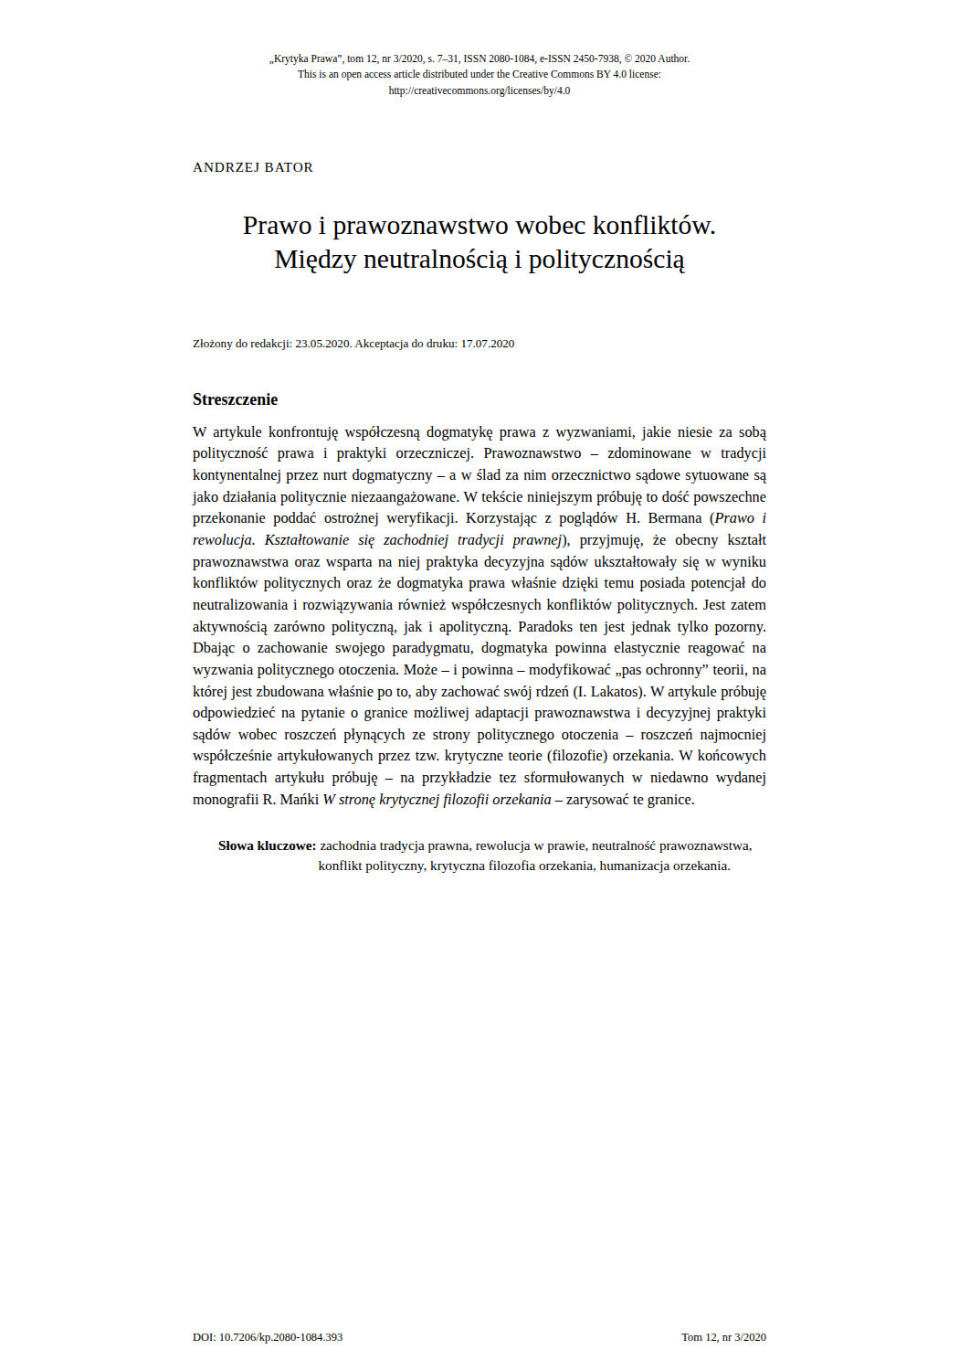„Krytyka Prawa”, tom 12, nr 3/2020, s. 7–31, ISSN 2080-1084, e-ISSN 2450-7938, © 2020 Author.
This is an open access article distributed under the Creative Commons BY 4.0 license:
http://creativecommons.org/licenses/by/4.0
Andrzej Bator
Prawo i prawoznawstwo wobec konfliktów.
Między neutralnością i politycznością
Złożony do redakcji: 23.05.2020. Akceptacja do druku: 17.07.2020
Streszczenie
W artykule konfrontuję współczesną dogmatykę prawa z wyzwaniami, jakie niesie za sobą polityczność prawa i praktyki orzeczniczej. Prawoznawstwo – zdominowane w tradycji kontynentalnej przez nurt dogmatyczny – a w ślad za nim orzecznictwo sądowe sytuowane są jako działania politycznie niezaangażowane. W tekście niniejszym próbuję to dość powszechne przekonanie poddać ostrożnej weryfikacji. Korzystając z poglądów H. Bermana (Prawo i rewolucja. Kształtowanie się zachodniej tradycji prawnej), przyjmuję, że obecny kształt prawoznawstwa oraz wsparta na niej praktyka decyzyjna sądów ukształtowały się w wyniku konfliktów politycznych oraz że dogmatyka prawa właśnie dzięki temu posiada potencjał do neutralizowania i rozwiązywania również współczesnych konfliktów politycznych. Jest zatem aktywnością zarówno polityczną, jak i apolityczną. Paradoks ten jest jednak tylko pozorny. Dbając o zachowanie swojego paradygmatu, dogmatyka powinna elastycznie reagować na wyzwania politycznego otoczenia. Może – i powinna – modyfikować „pas ochronny” teorii, na której jest zbudowana właśnie po to, aby zachować swój rdzeń (I. Lakatos). W artykule próbuję odpowiedzieć na pytanie o granice możliwej adaptacji prawoznawstwa i decyzyjnej praktyki sądów wobec roszczeń płynących ze strony politycznego otoczenia – roszczeń najmocniej współcześnie artykułowanych przez tzw. krytyczne teorie (filozofie) orzekania. W końcowych fragmentach artykułu próbuję – na przykładzie tez sformułowanych w niedawno wydanej monografii R. Mańki W stronę krytycznej filozofii orzekania – zarysować te granice.
Słowa kluczowe: zachodnia tradycja prawna, rewolucja w prawie, neutralność prawoznawstwa, konflikt polityczny, krytyczna filozofia orzekania, humanizacja orzekania.
DOI: 10.7206/kp.2080-1084.393 Tom 12, nr 3/2020